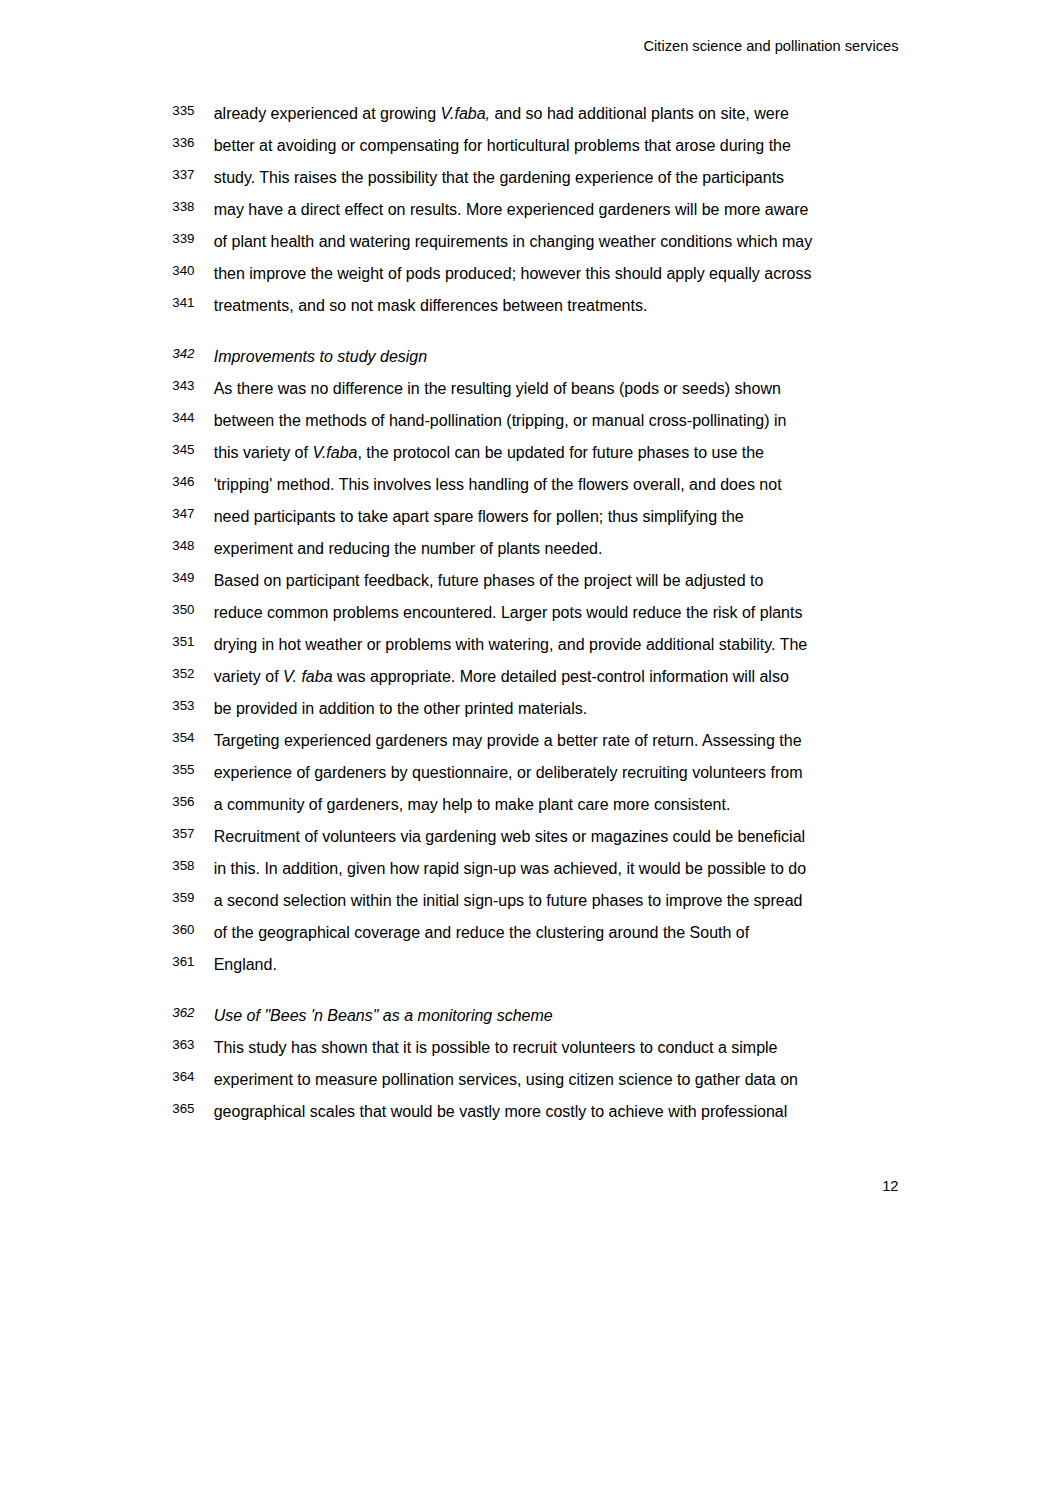Citizen science and pollination services
already experienced at growing V.faba, and so had additional plants on site, were
better at avoiding or compensating for horticultural problems that arose during the
study. This raises the possibility that the gardening experience of the participants
may have a direct effect on results. More experienced gardeners will be more aware
of plant health and watering requirements in changing weather conditions which may
then improve the weight of pods produced; however this should apply equally across
treatments, and so not mask differences between treatments.
Improvements to study design
As there was no difference in the resulting yield of beans (pods or seeds) shown
between the methods of hand-pollination (tripping, or manual cross-pollinating) in
this variety of V.faba, the protocol can be updated for future phases to use the
'tripping' method. This involves less handling of the flowers overall, and does not
need participants to take apart spare flowers for pollen; thus simplifying the
experiment and reducing the number of plants needed.
Based on participant feedback, future phases of the project will be adjusted to
reduce common problems encountered. Larger pots would reduce the risk of plants
drying in hot weather or problems with watering, and provide additional stability. The
variety of V. faba was appropriate. More detailed pest-control information will also
be provided in addition to the other printed materials.
Targeting experienced gardeners may provide a better rate of return. Assessing the
experience of gardeners by questionnaire, or deliberately recruiting volunteers from
a community of gardeners, may help to make plant care more consistent.
Recruitment of volunteers via gardening web sites or magazines could be beneficial
in this. In addition, given how rapid sign-up was achieved, it would be possible to do
a second selection within the initial sign-ups to future phases to improve the spread
of the geographical coverage and reduce the clustering around the South of
England.
Use of "Bees 'n Beans" as a monitoring scheme
This study has shown that it is possible to recruit volunteers to conduct a simple
experiment to measure pollination services, using citizen science to gather data on
geographical scales that would be vastly more costly to achieve with professional
12